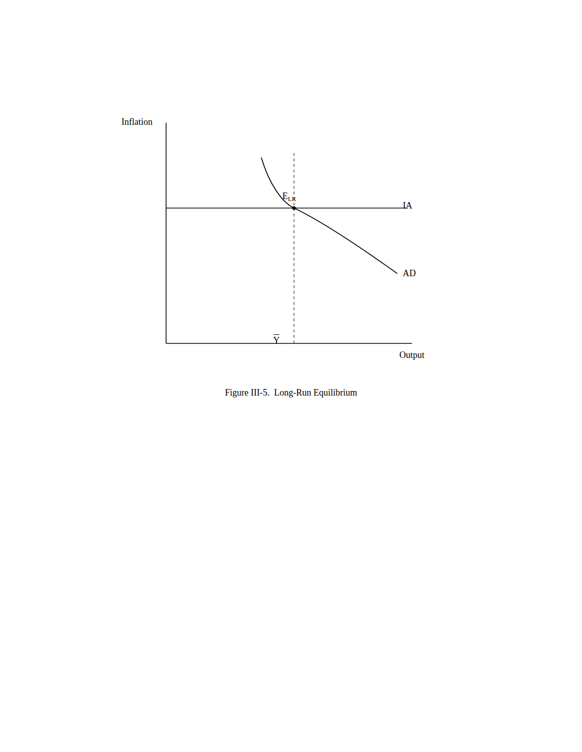Inflation
Output
IA
AD
ELR
Y
Figure III-5. Long-Run Equilibrium